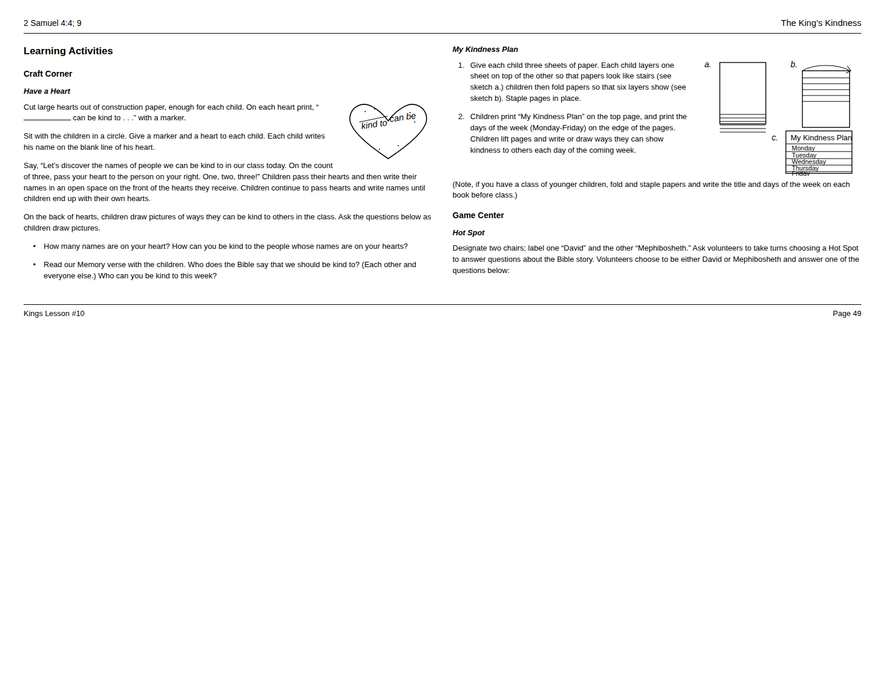2 Samuel 4:4; 9 The King’s Kindness
Learning Activities
Craft Corner
Have a Heart
kind to can be
Cut large hearts out of construction paper, enough for each child. On each heart print, “ can be kind to . . .” with a marker.
Sit with the children in a circle. Give a marker and a heart to each child. Each child writes his name on the blank line of his heart.
Say, “Let’s discover the names of people we can be kind to in our class today. On the count of three, pass your heart to the person on your right. One, two, three!” Children pass their hearts and then write their names in an open space on the front of the hearts they receive. Children continue to pass hearts and write names until children end up with their own hearts.
On the back of hearts, children draw pictures of ways they can be kind to others in the class. Ask the questions below as children draw pictures.
How many names are on your heart? How can you be kind to the people whose names are on your hearts?
Read our Memory verse with the children. Who does the Bible say that we should be kind to? (Each other and everyone else.) Who can you be kind to this week?
My Kindness Plan
a. b. c. My Kindness Plan Monday Tuesday Wednesday Thursday Friday
Give each child three sheets of paper. Each child layers one sheet on top of the other so that papers look like stairs (see sketch a.) children then fold papers so that six layers show (see sketch b). Staple pages in place.
Children print “My Kindness Plan” on the top page, and print the days of the week (Monday-Friday) on the edge of the pages. Children lift pages and write or draw ways they can show kindness to others each day of the coming week.
(Note, if you have a class of younger children, fold and staple papers and write the title and days of the week on each book before class.)
Game Center
Hot Spot
Designate two chairs; label one “David” and the other “Mephibosheth.” Ask volunteers to take turns choosing a Hot Spot to answer questions about the Bible story. Volunteers choose to be either David or Mephibosheth and answer one of the questions below:
Kings Lesson #10 Page 49